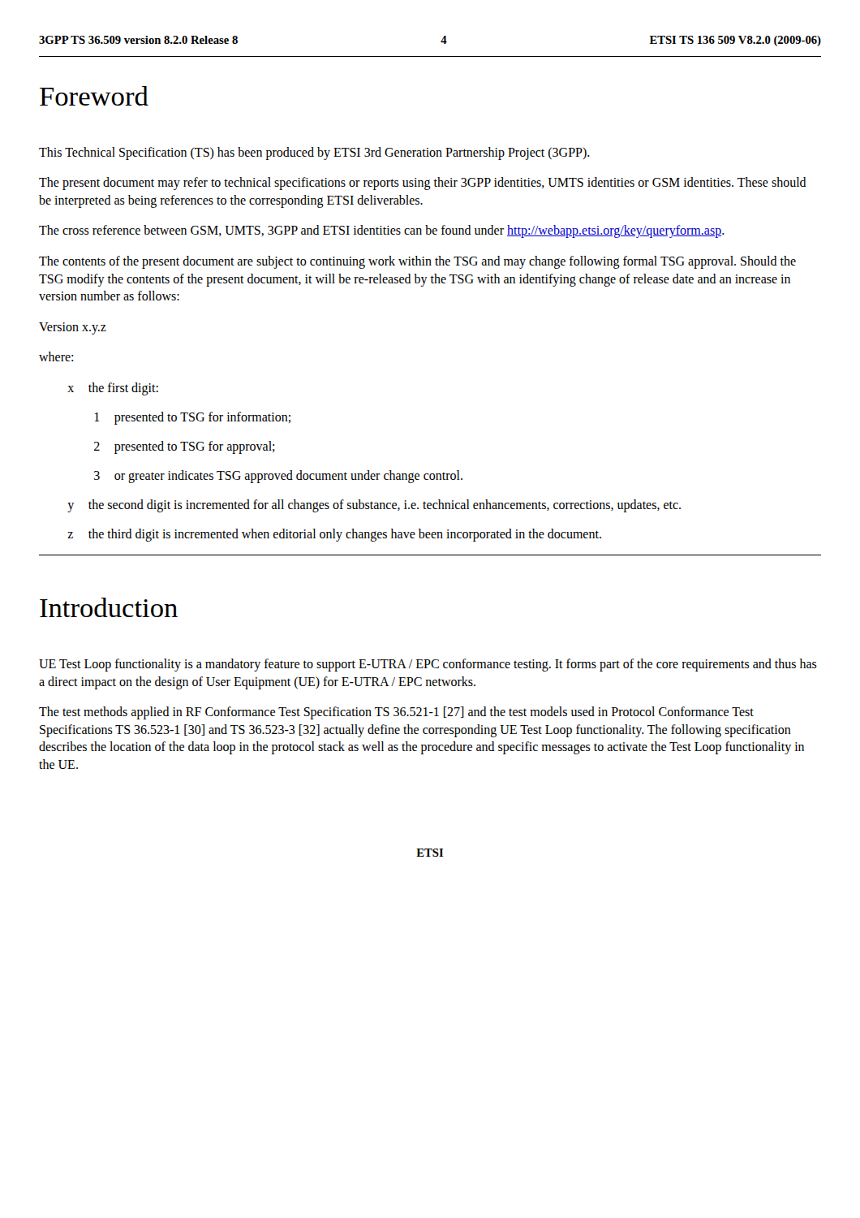3GPP TS 36.509 version 8.2.0 Release 8
4
ETSI TS 136 509 V8.2.0 (2009-06)
Foreword
This Technical Specification (TS) has been produced by ETSI 3rd Generation Partnership Project (3GPP).
The present document may refer to technical specifications or reports using their 3GPP identities, UMTS identities or GSM identities. These should be interpreted as being references to the corresponding ETSI deliverables.
The cross reference between GSM, UMTS, 3GPP and ETSI identities can be found under http://webapp.etsi.org/key/queryform.asp.
The contents of the present document are subject to continuing work within the TSG and may change following formal TSG approval. Should the TSG modify the contents of the present document, it will be re-released by the TSG with an identifying change of release date and an increase in version number as follows:
Version x.y.z
where:
x
the first digit:
1
presented to TSG for information;
2
presented to TSG for approval;
3
or greater indicates TSG approved document under change control.
y
the second digit is incremented for all changes of substance, i.e. technical enhancements, corrections, updates, etc.
z
the third digit is incremented when editorial only changes have been incorporated in the document.
Introduction
UE Test Loop functionality is a mandatory feature to support E-UTRA / EPC conformance testing. It forms part of the core requirements and thus has a direct impact on the design of User Equipment (UE) for E-UTRA / EPC networks.
The test methods applied in RF Conformance Test Specification TS 36.521-1 [27] and the test models used in Protocol Conformance Test Specifications TS 36.523-1 [30] and TS 36.523-3 [32] actually define the corresponding UE Test Loop functionality. The following specification describes the location of the data loop in the protocol stack as well as the procedure and specific messages to activate the Test Loop functionality in the UE.
ETSI